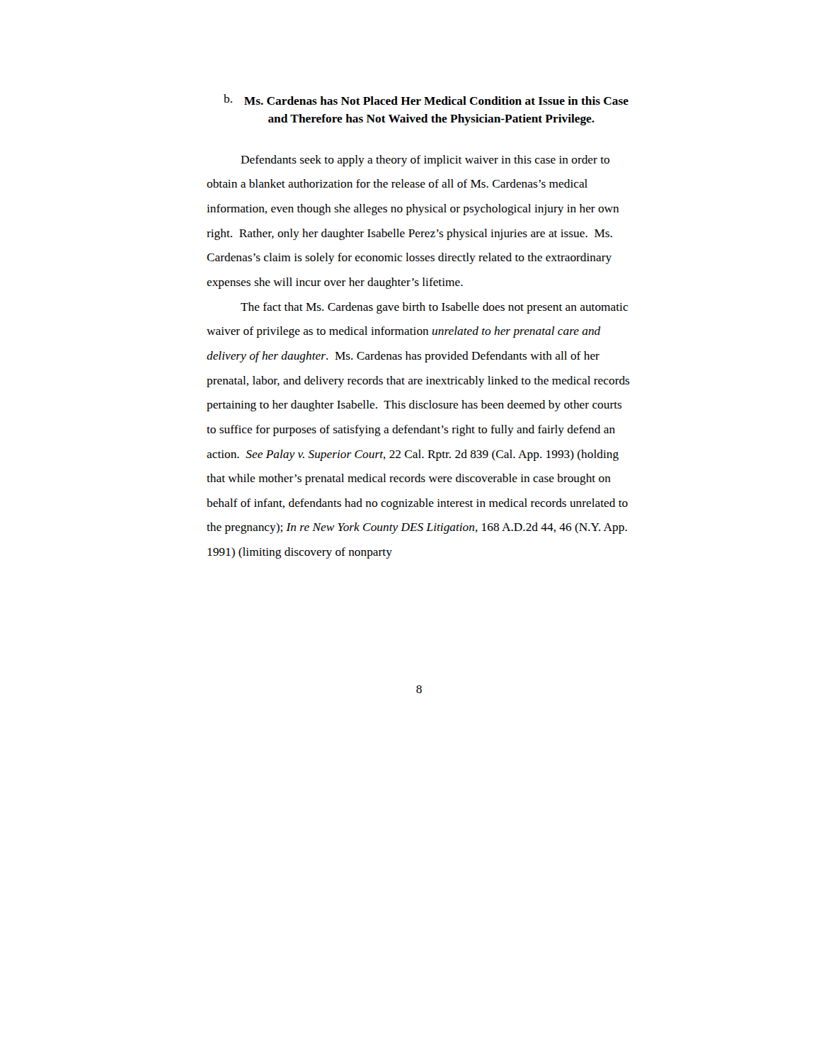b.
Ms. Cardenas has Not Placed Her Medical Condition at Issue in this Case and Therefore has Not Waived the Physician-Patient Privilege.
Defendants seek to apply a theory of implicit waiver in this case in order to obtain a blanket authorization for the release of all of Ms. Cardenas’s medical information, even though she alleges no physical or psychological injury in her own right. Rather, only her daughter Isabelle Perez’s physical injuries are at issue. Ms. Cardenas’s claim is solely for economic losses directly related to the extraordinary expenses she will incur over her daughter’s lifetime.
The fact that Ms. Cardenas gave birth to Isabelle does not present an automatic waiver of privilege as to medical information unrelated to her prenatal care and delivery of her daughter. Ms. Cardenas has provided Defendants with all of her prenatal, labor, and delivery records that are inextricably linked to the medical records pertaining to her daughter Isabelle. This disclosure has been deemed by other courts to suffice for purposes of satisfying a defendant’s right to fully and fairly defend an action. See Palay v. Superior Court, 22 Cal. Rptr. 2d 839 (Cal. App. 1993) (holding that while mother’s prenatal medical records were discoverable in case brought on behalf of infant, defendants had no cognizable interest in medical records unrelated to the pregnancy); In re New York County DES Litigation, 168 A.D.2d 44, 46 (N.Y. App. 1991) (limiting discovery of nonparty
8